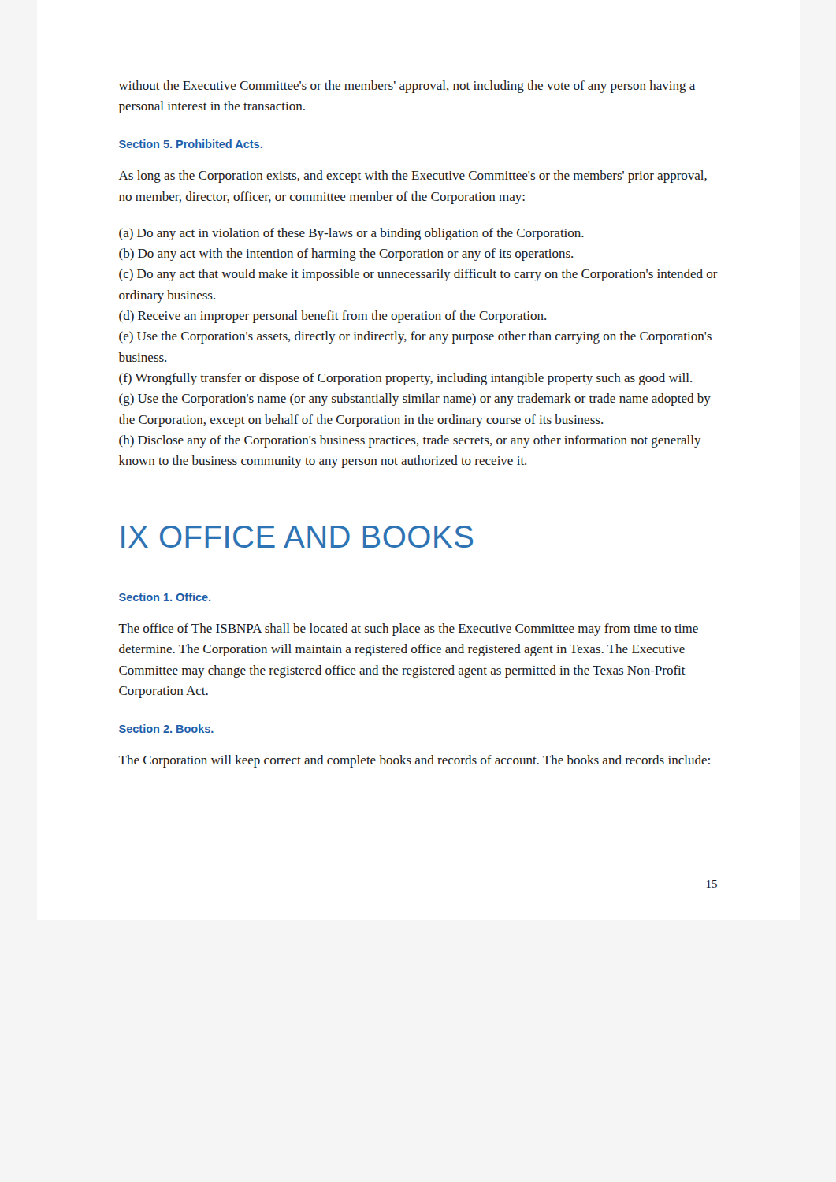without the Executive Committee's or the members' approval, not including the vote of any person having a personal interest in the transaction.
Section 5. Prohibited Acts.
As long as the Corporation exists, and except with the Executive Committee's or the members' prior approval, no member, director, officer, or committee member of the Corporation may:
(a) Do any act in violation of these By-laws or a binding obligation of the Corporation.
(b) Do any act with the intention of harming the Corporation or any of its operations.
(c) Do any act that would make it impossible or unnecessarily difficult to carry on the Corporation's intended or ordinary business.
(d) Receive an improper personal benefit from the operation of the Corporation.
(e) Use the Corporation's assets, directly or indirectly, for any purpose other than carrying on the Corporation's business.
(f) Wrongfully transfer or dispose of Corporation property, including intangible property such as good will.
(g) Use the Corporation's name (or any substantially similar name) or any trademark or trade name adopted by the Corporation, except on behalf of the Corporation in the ordinary course of its business.
(h) Disclose any of the Corporation's business practices, trade secrets, or any other information not generally known to the business community to any person not authorized to receive it.
IX OFFICE AND BOOKS
Section 1. Office.
The office of The ISBNPA shall be located at such place as the Executive Committee may from time to time determine. The Corporation will maintain a registered office and registered agent in Texas. The Executive Committee may change the registered office and the registered agent as permitted in the Texas Non-Profit Corporation Act.
Section 2. Books.
The Corporation will keep correct and complete books and records of account. The books and records include:
15